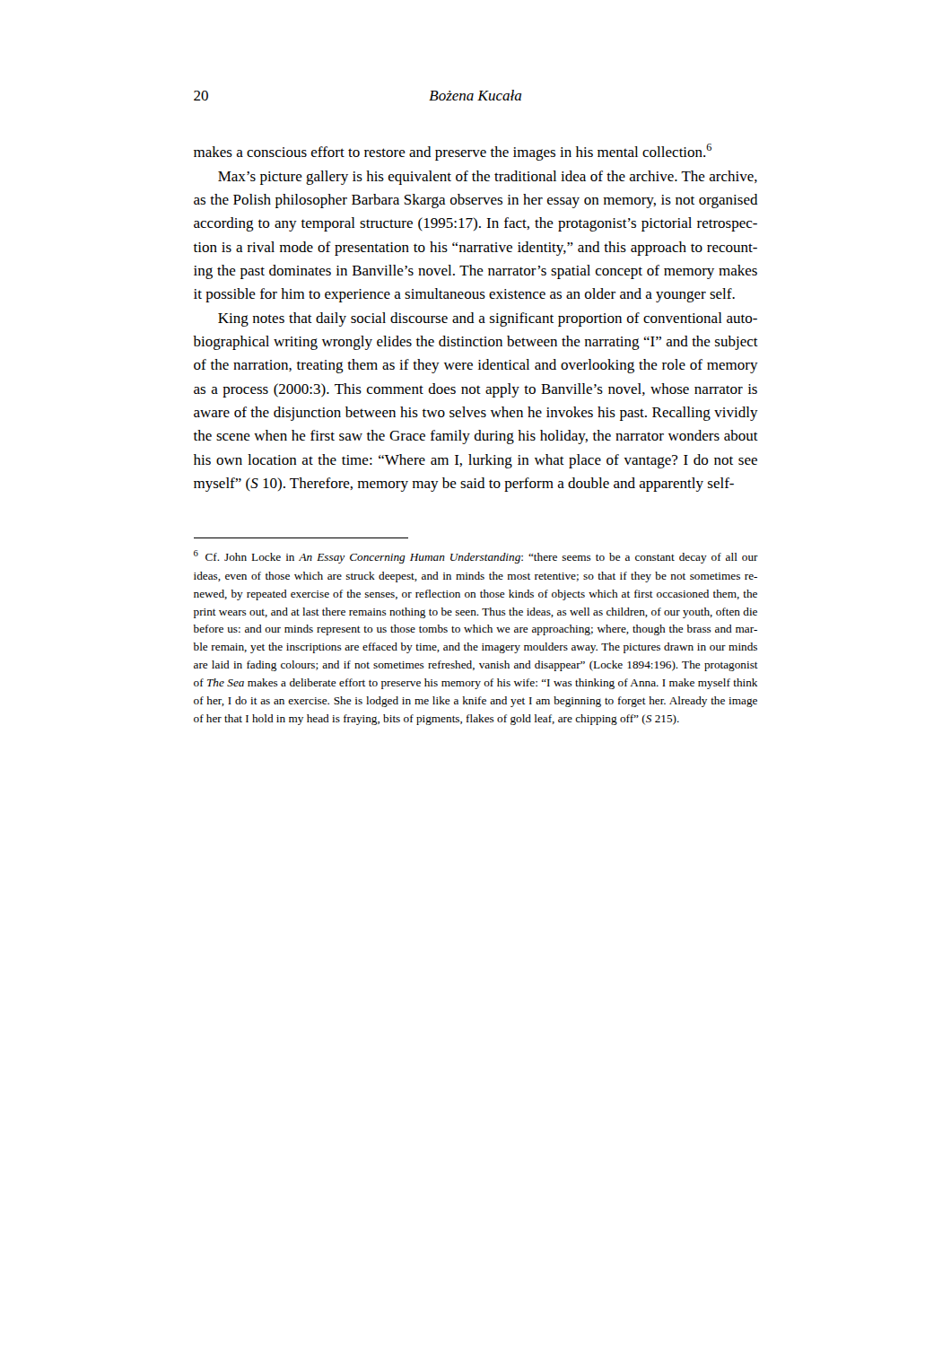20 Bożena Kucała
makes a conscious effort to restore and preserve the images in his mental collection.6
Max’s picture gallery is his equivalent of the traditional idea of the archive. The archive, as the Polish philosopher Barbara Skarga observes in her essay on memory, is not organised according to any temporal structure (1995:17). In fact, the protagonist’s pictorial retrospection is a rival mode of presentation to his “narrative identity,” and this approach to recounting the past dominates in Banville’s novel. The narrator’s spatial concept of memory makes it possible for him to experience a simultaneous existence as an older and a younger self.
King notes that daily social discourse and a significant proportion of conventional autobiographical writing wrongly elides the distinction between the narrating “I” and the subject of the narration, treating them as if they were identical and overlooking the role of memory as a process (2000:3). This comment does not apply to Banville’s novel, whose narrator is aware of the disjunction between his two selves when he invokes his past. Recalling vividly the scene when he first saw the Grace family during his holiday, the narrator wonders about his own location at the time: “Where am I, lurking in what place of vantage? I do not see myself” (S 10). Therefore, memory may be said to perform a double and apparently self-
6 Cf. John Locke in An Essay Concerning Human Understanding: “there seems to be a constant decay of all our ideas, even of those which are struck deepest, and in minds the most retentive; so that if they be not sometimes renewed, by repeated exercise of the senses, or reflection on those kinds of objects which at first occasioned them, the print wears out, and at last there remains nothing to be seen. Thus the ideas, as well as children, of our youth, often die before us: and our minds represent to us those tombs to which we are approaching; where, though the brass and marble remain, yet the inscriptions are effaced by time, and the imagery moulders away. The pictures drawn in our minds are laid in fading colours; and if not sometimes refreshed, vanish and disappear” (Locke 1894:196). The protagonist of The Sea makes a deliberate effort to preserve his memory of his wife: “I was thinking of Anna. I make myself think of her, I do it as an exercise. She is lodged in me like a knife and yet I am beginning to forget her. Already the image of her that I hold in my head is fraying, bits of pigments, flakes of gold leaf, are chipping off” (S 215).